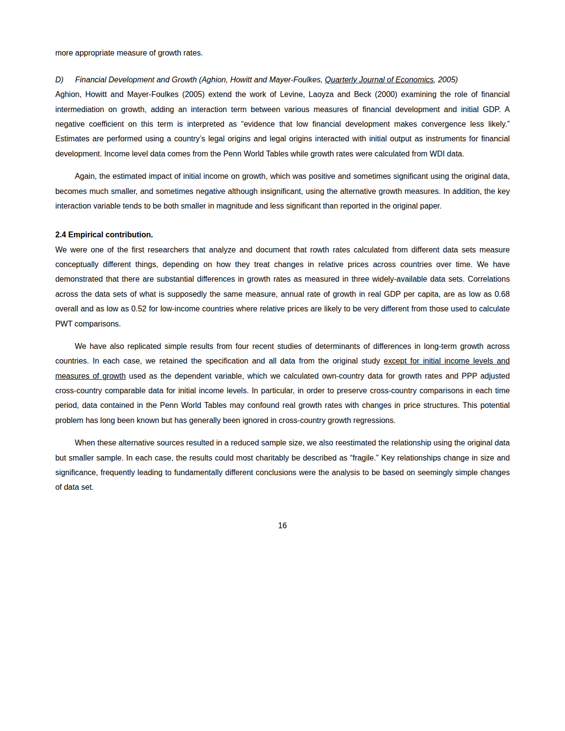more appropriate measure of growth rates.
D)
Financial Development and Growth (Aghion, Howitt and Mayer-Foulkes, Quarterly Journal of Economics, 2005)
Aghion, Howitt and Mayer-Foulkes (2005) extend the work of Levine, Laoyza and Beck (2000) examining the role of financial intermediation on growth, adding an interaction term between various measures of financial development and initial GDP. A negative coefficient on this term is interpreted as “evidence that low financial development makes convergence less likely.” Estimates are performed using a country’s legal origins and legal origins interacted with initial output as instruments for financial development. Income level data comes from the Penn World Tables while growth rates were calculated from WDI data.
Again, the estimated impact of initial income on growth, which was positive and sometimes significant using the original data, becomes much smaller, and sometimes negative although insignificant, using the alternative growth measures. In addition, the key interaction variable tends to be both smaller in magnitude and less significant than reported in the original paper.
2.4 Empirical contribution.
We were one of the first researchers that analyze and document that rowth rates calculated from different data sets measure conceptually different things, depending on how they treat changes in relative prices across countries over time. We have demonstrated that there are substantial differences in growth rates as measured in three widely-available data sets. Correlations across the data sets of what is supposedly the same measure, annual rate of growth in real GDP per capita, are as low as 0.68 overall and as low as 0.52 for low-income countries where relative prices are likely to be very different from those used to calculate PWT comparisons.
We have also replicated simple results from four recent studies of determinants of differences in long-term growth across countries. In each case, we retained the specification and all data from the original study except for initial income levels and measures of growth used as the dependent variable, which we calculated own-country data for growth rates and PPP adjusted cross-country comparable data for initial income levels. In particular, in order to preserve cross-country comparisons in each time period, data contained in the Penn World Tables may confound real growth rates with changes in price structures. This potential problem has long been known but has generally been ignored in cross-country growth regressions.
When these alternative sources resulted in a reduced sample size, we also reestimated the relationship using the original data but smaller sample. In each case, the results could most charitably be described as “fragile.” Key relationships change in size and significance, frequently leading to fundamentally different conclusions were the analysis to be based on seemingly simple changes of data set.
16